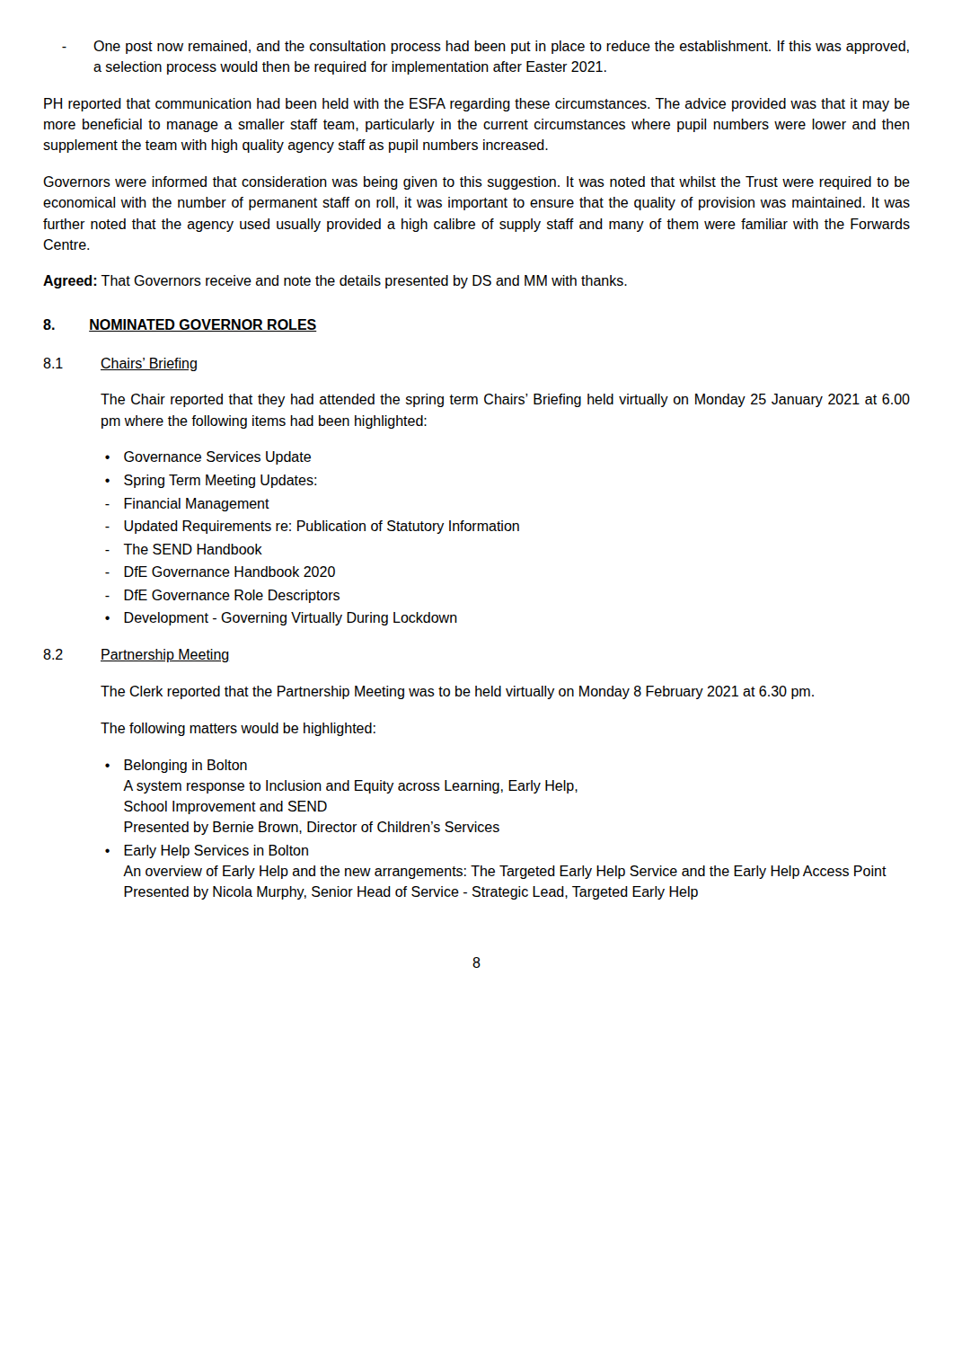-
One post now remained, and the consultation process had been put in place to reduce the establishment. If this was approved, a selection process would then be required for implementation after Easter 2021.
PH reported that communication had been held with the ESFA regarding these circumstances. The advice provided was that it may be more beneficial to manage a smaller staff team, particularly in the current circumstances where pupil numbers were lower and then supplement the team with high quality agency staff as pupil numbers increased.
Governors were informed that consideration was being given to this suggestion. It was noted that whilst the Trust were required to be economical with the number of permanent staff on roll, it was important to ensure that the quality of provision was maintained. It was further noted that the agency used usually provided a high calibre of supply staff and many of them were familiar with the Forwards Centre.
Agreed: That Governors receive and note the details presented by DS and MM with thanks.
8. NOMINATED GOVERNOR ROLES
8.1 Chairs’ Briefing
The Chair reported that they had attended the spring term Chairs’ Briefing held virtually on Monday 25 January 2021 at 6.00 pm where the following items had been highlighted:
Governance Services Update
Spring Term Meeting Updates:
Financial Management
Updated Requirements re: Publication of Statutory Information
The SEND Handbook
DfE Governance Handbook 2020
DfE Governance Role Descriptors
Development - Governing Virtually During Lockdown
8.2 Partnership Meeting
The Clerk reported that the Partnership Meeting was to be held virtually on Monday 8 February 2021 at 6.30 pm.
The following matters would be highlighted:
Belonging in Bolton
A system response to Inclusion and Equity across Learning, Early Help,
School Improvement and SEND
Presented by Bernie Brown, Director of Children’s Services
Early Help Services in Bolton
An overview of Early Help and the new arrangements: The Targeted Early Help Service and the Early Help Access Point
Presented by Nicola Murphy, Senior Head of Service - Strategic Lead, Targeted Early Help
8